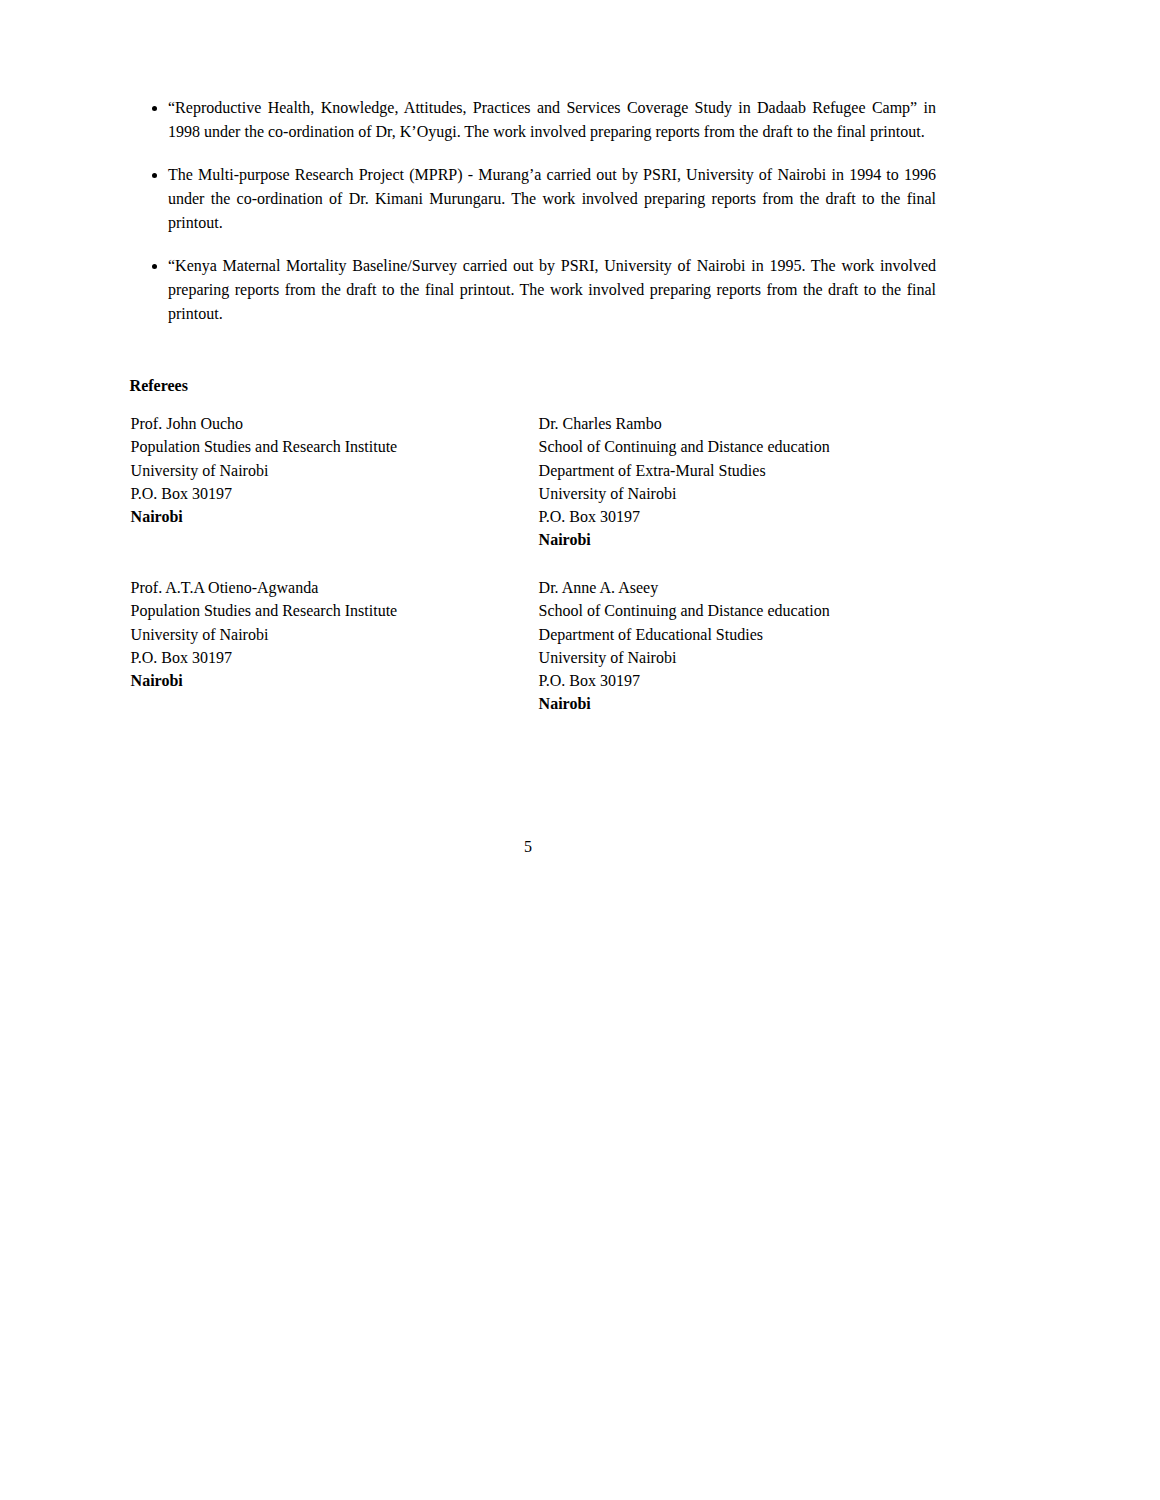“Reproductive Health, Knowledge, Attitudes, Practices and Services Coverage Study in Dadaab Refugee Camp” in 1998 under the co-ordination of Dr, K’Oyugi. The work involved preparing reports from the draft to the final printout.
The Multi-purpose Research Project (MPRP) - Murang’a carried out by PSRI, University of Nairobi in 1994 to 1996 under the co-ordination of Dr. Kimani Murungaru. The work involved preparing reports from the draft to the final printout.
“Kenya Maternal Mortality Baseline/Survey carried out by PSRI, University of Nairobi in 1995. The work involved preparing reports from the draft to the final printout. The work involved preparing reports from the draft to the final printout.
Referees
| Prof. John Oucho Population Studies and Research Institute University of Nairobi P.O. Box 30197 Nairobi | Dr. Charles Rambo School of Continuing and Distance education Department of Extra-Mural Studies University of Nairobi P.O. Box 30197 Nairobi |
| Prof. A.T.A Otieno-Agwanda Population Studies and Research Institute University of Nairobi P.O. Box 30197 Nairobi | Dr. Anne A. Aseey School of Continuing and Distance education Department of Educational Studies University of Nairobi P.O. Box 30197 Nairobi |
5